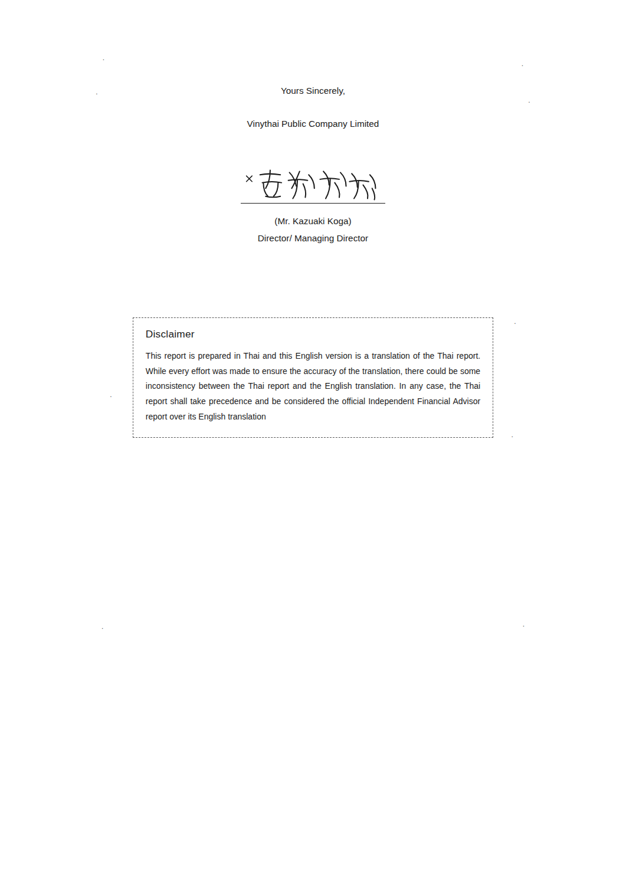. . . . . . . . .
Yours Sincerely,
Vinythai Public Company Limited
(Mr. Kazuaki Koga)
Director/ Managing Director
Disclaimer
This report is prepared in Thai and this English version is a translation of the Thai report. While every effort was made to ensure the accuracy of the translation, there could be some inconsistency between the Thai report and the English translation. In any case, the Thai report shall take precedence and be considered the official Independent Financial Advisor report over its English translation